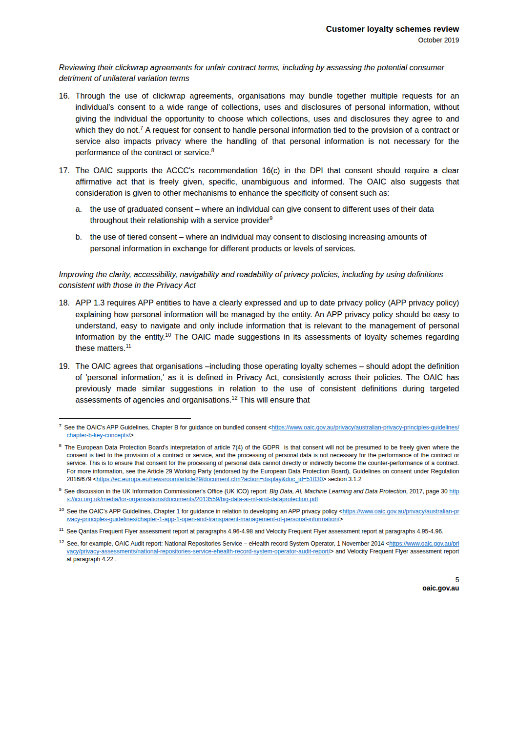Customer loyalty schemes review
October 2019
Reviewing their clickwrap agreements for unfair contract terms, including by assessing the potential consumer detriment of unilateral variation terms
16. Through the use of clickwrap agreements, organisations may bundle together multiple requests for an individual's consent to a wide range of collections, uses and disclosures of personal information, without giving the individual the opportunity to choose which collections, uses and disclosures they agree to and which they do not.7 A request for consent to handle personal information tied to the provision of a contract or service also impacts privacy where the handling of that personal information is not necessary for the performance of the contract or service.8
17. The OAIC supports the ACCC's recommendation 16(c) in the DPI that consent should require a clear affirmative act that is freely given, specific, unambiguous and informed. The OAIC also suggests that consideration is given to other mechanisms to enhance the specificity of consent such as:
a. the use of graduated consent – where an individual can give consent to different uses of their data throughout their relationship with a service provider9
b. the use of tiered consent – where an individual may consent to disclosing increasing amounts of personal information in exchange for different products or levels of services.
Improving the clarity, accessibility, navigability and readability of privacy policies, including by using definitions consistent with those in the Privacy Act
18. APP 1.3 requires APP entities to have a clearly expressed and up to date privacy policy (APP privacy policy) explaining how personal information will be managed by the entity. An APP privacy policy should be easy to understand, easy to navigate and only include information that is relevant to the management of personal information by the entity.10 The OAIC made suggestions in its assessments of loyalty schemes regarding these matters.11
19. The OAIC agrees that organisations –including those operating loyalty schemes – should adopt the definition of 'personal information,' as it is defined in Privacy Act, consistently across their policies. The OAIC has previously made similar suggestions in relation to the use of consistent definitions during targeted assessments of agencies and organisations.12 This will ensure that
7 See the OAIC's APP Guidelines, Chapter B for guidance on bundled consent <https://www.oaic.gov.au/privacy/australian-privacy-principles-guidelines/chapter-b-key-concepts/>
8 The European Data Protection Board's interpretation of article 7(4) of the GDPR is that consent will not be presumed to be freely given where the consent is tied to the provision of a contract or service, and the processing of personal data is not necessary for the performance of the contract or service. This is to ensure that consent for the processing of personal data cannot directly or indirectly become the counter-performance of a contract. For more information, see the Article 29 Working Party (endorsed by the European Data Protection Board), Guidelines on consent under Regulation 2016/679 <https://ec.europa.eu/newsroom/article29/document.cfm?action=display&doc_id=51030> section 3.1.2
9 See discussion in the UK Information Commissioner's Office (UK ICO) report: Big Data, AI, Machine Learning and Data Protection, 2017, page 30 https://ico.org.uk/media/for-organisations/documents/2013559/big-data-ai-ml-and-dataprotection.pdf
10 See the OAIC's APP Guidelines, Chapter 1 for guidance in relation to developing an APP privacy policy <https://www.oaic.gov.au/privacy/australian-privacy-principles-guidelines/chapter-1-app-1-open-and-transparent-management-of-personal-information/>
11 See Qantas Frequent Flyer assessment report at paragraphs 4.96-4.98 and Velocity Frequent Flyer assessment report at paragraphs 4.95-4.96.
12 See, for example, OAIC Audit report: National Repositories Service – eHealth record System Operator, 1 November 2014 <https://www.oaic.gov.au/privacy/privacy-assessments/national-repositories-service-ehealth-record-system-operator-audit-report/> and Velocity Frequent Flyer assessment report at paragraph 4.22 .
5
oaic.gov.au